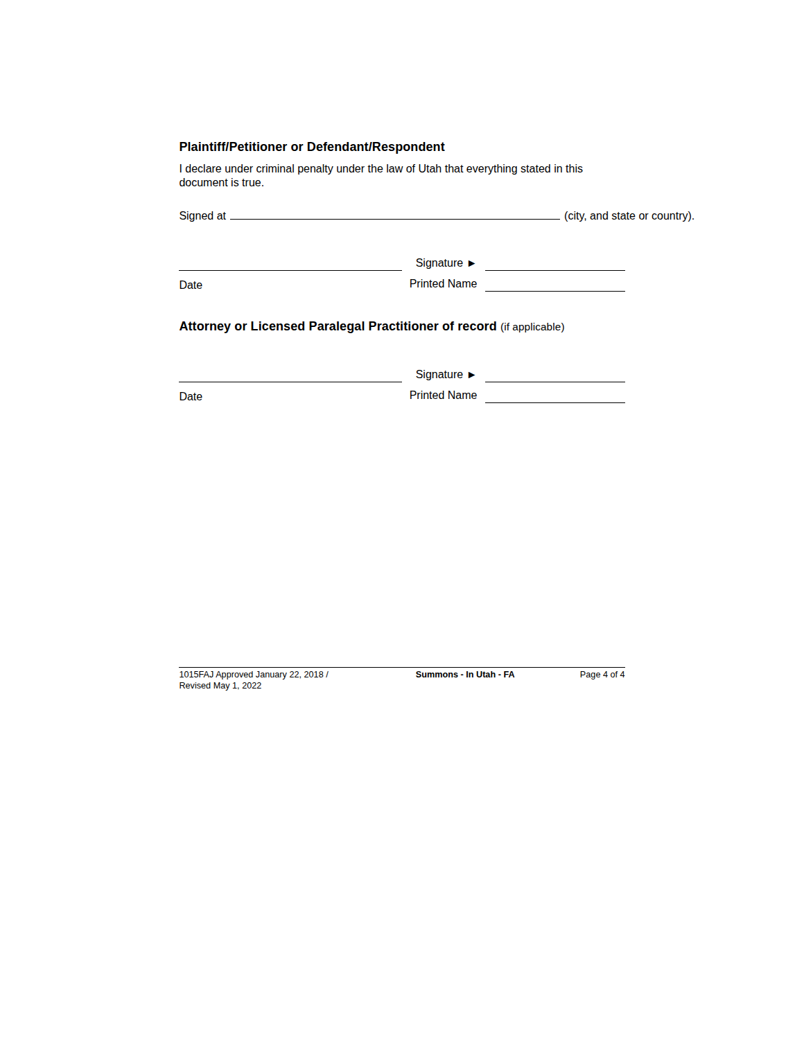Plaintiff/Petitioner or Defendant/Respondent
I declare under criminal penalty under the law of Utah that everything stated in this document is true.
Signed at (city, and state or country).
Signature ►
Date
Printed Name
Attorney or Licensed Paralegal Practitioner of record (if applicable)
Signature ►
Date
Printed Name
1015FAJ Approved January 22, 2018 /
Revised May 1, 2022
Summons - In Utah - FA
Page 4 of 4